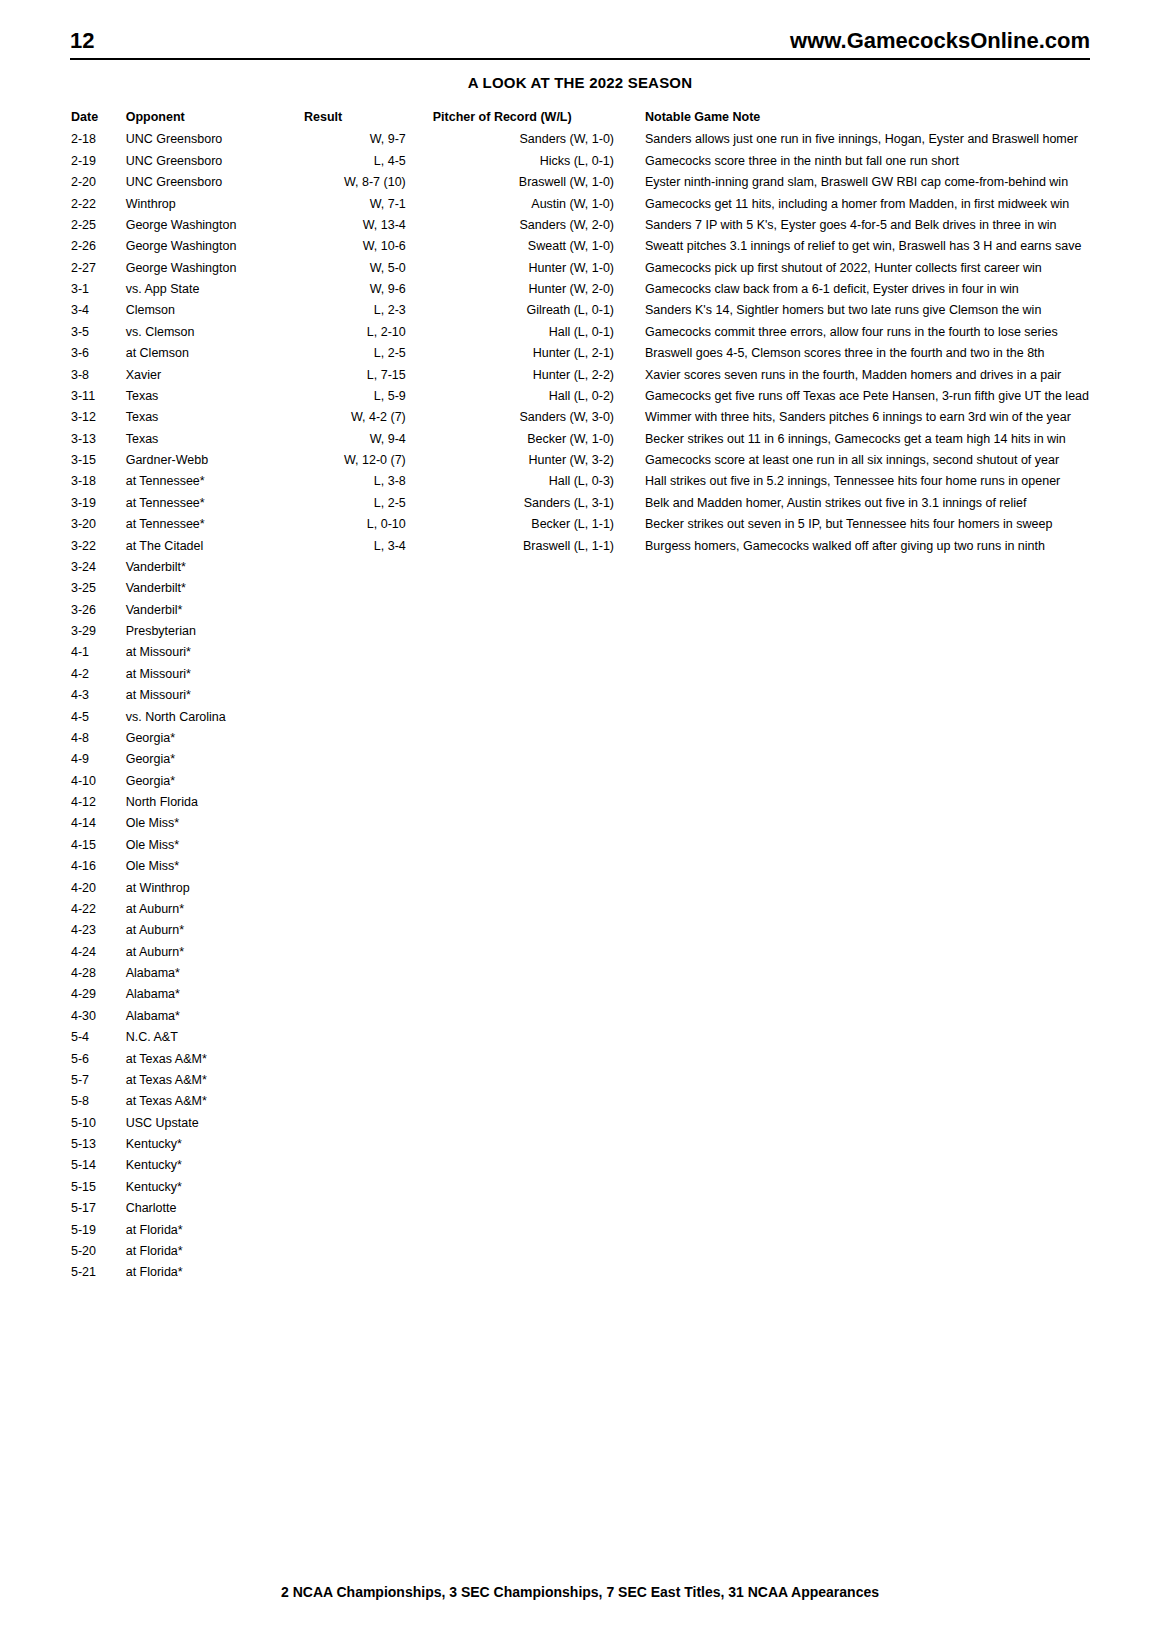12
www.GamecocksOnline.com
A LOOK AT THE 2022 SEASON
| Date | Opponent | Result | Pitcher of Record (W/L) | Notable Game Note |
| --- | --- | --- | --- | --- |
| 2-18 | UNC Greensboro | W, 9-7 | Sanders (W, 1-0) | Sanders allows just one run in five innings, Hogan, Eyster and Braswell homer |
| 2-19 | UNC Greensboro | L, 4-5 | Hicks (L, 0-1) | Gamecocks score three in the ninth but fall one run short |
| 2-20 | UNC Greensboro | W, 8-7 (10) | Braswell (W, 1-0) | Eyster ninth-inning grand slam, Braswell GW RBI cap come-from-behind win |
| 2-22 | Winthrop | W, 7-1 | Austin (W, 1-0) | Gamecocks get 11 hits, including a homer from Madden, in first midweek win |
| 2-25 | George Washington | W, 13-4 | Sanders (W, 2-0) | Sanders 7 IP with 5 K's, Eyster goes 4-for-5 and Belk drives in three in win |
| 2-26 | George Washington | W, 10-6 | Sweatt (W, 1-0) | Sweatt pitches 3.1 innings of relief to get win, Braswell has 3 H and earns save |
| 2-27 | George Washington | W, 5-0 | Hunter (W, 1-0) | Gamecocks pick up first shutout of 2022, Hunter collects first career win |
| 3-1 | vs. App State | W, 9-6 | Hunter (W, 2-0) | Gamecocks claw back from a 6-1 deficit, Eyster drives in four in win |
| 3-4 | Clemson | L, 2-3 | Gilreath (L, 0-1) | Sanders K's 14, Sightler homers but two late runs give Clemson the win |
| 3-5 | vs. Clemson | L, 2-10 | Hall (L, 0-1) | Gamecocks commit three errors, allow four runs in the fourth to lose series |
| 3-6 | at Clemson | L, 2-5 | Hunter (L, 2-1) | Braswell goes 4-5, Clemson scores three in the fourth and two in the 8th |
| 3-8 | Xavier | L, 7-15 | Hunter (L, 2-2) | Xavier scores seven runs in the fourth, Madden homers and drives in a pair |
| 3-11 | Texas | L, 5-9 | Hall (L, 0-2) | Gamecocks get five runs off Texas ace Pete Hansen, 3-run fifth give UT the lead |
| 3-12 | Texas | W, 4-2 (7) | Sanders (W, 3-0) | Wimmer with three hits, Sanders pitches 6 innings to earn 3rd win of the year |
| 3-13 | Texas | W, 9-4 | Becker (W, 1-0) | Becker strikes out 11 in 6 innings, Gamecocks get a team high 14 hits in win |
| 3-15 | Gardner-Webb | W, 12-0 (7) | Hunter (W, 3-2) | Gamecocks score at least one run in all six innings, second shutout of year |
| 3-18 | at Tennessee* | L, 3-8 | Hall (L, 0-3) | Hall strikes out five in 5.2 innings, Tennessee hits four home runs in opener |
| 3-19 | at Tennessee* | L, 2-5 | Sanders (L, 3-1) | Belk and Madden homer, Austin strikes out five in 3.1 innings of relief |
| 3-20 | at Tennessee* | L, 0-10 | Becker (L, 1-1) | Becker strikes out seven in 5 IP, but Tennessee hits four homers in sweep |
| 3-22 | at The Citadel | L, 3-4 | Braswell (L, 1-1) | Burgess homers, Gamecocks walked off after giving up two runs in ninth |
| 3-24 | Vanderbilt* | | | |
| 3-25 | Vanderbilt* | | | |
| 3-26 | Vanderbil* | | | |
| 3-29 | Presbyterian | | | |
| 4-1 | at Missouri* | | | |
| 4-2 | at Missouri* | | | |
| 4-3 | at Missouri* | | | |
| 4-5 | vs. North Carolina | | | |
| 4-8 | Georgia* | | | |
| 4-9 | Georgia* | | | |
| 4-10 | Georgia* | | | |
| 4-12 | North Florida | | | |
| 4-14 | Ole Miss* | | | |
| 4-15 | Ole Miss* | | | |
| 4-16 | Ole Miss* | | | |
| 4-20 | at Winthrop | | | |
| 4-22 | at Auburn* | | | |
| 4-23 | at Auburn* | | | |
| 4-24 | at Auburn* | | | |
| 4-28 | Alabama* | | | |
| 4-29 | Alabama* | | | |
| 4-30 | Alabama* | | | |
| 5-4 | N.C. A&T | | | |
| 5-6 | at Texas A&M* | | | |
| 5-7 | at Texas A&M* | | | |
| 5-8 | at Texas A&M* | | | |
| 5-10 | USC Upstate | | | |
| 5-13 | Kentucky* | | | |
| 5-14 | Kentucky* | | | |
| 5-15 | Kentucky* | | | |
| 5-17 | Charlotte | | | |
| 5-19 | at Florida* | | | |
| 5-20 | at Florida* | | | |
| 5-21 | at Florida* | | | |
2 NCAA Championships, 3 SEC Championships, 7 SEC East Titles, 31 NCAA Appearances